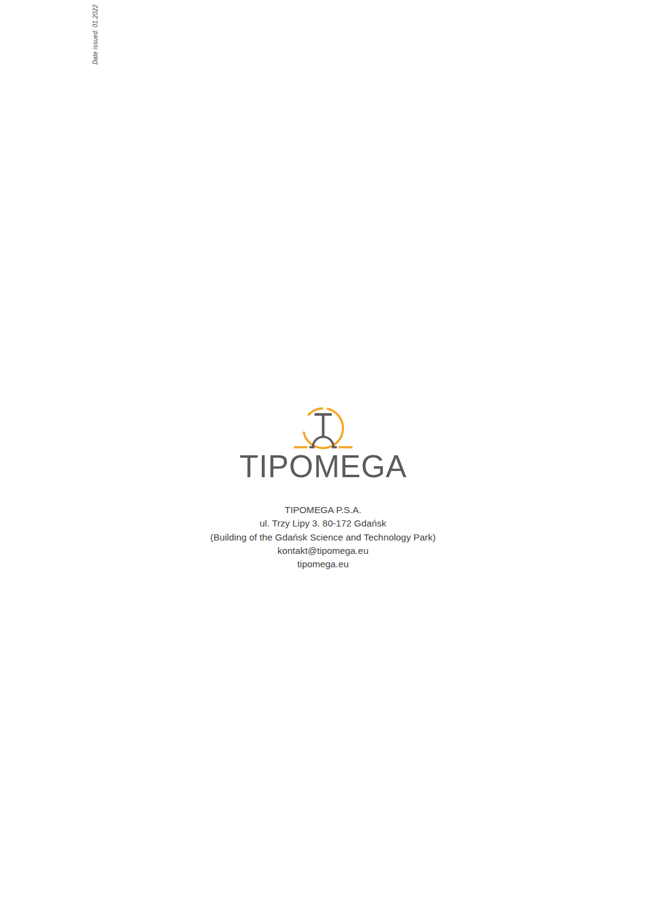Date issued: 01.2022
TIPOMEGA
TIPOMEGA P.S.A.
ul. Trzy Lipy 3. 80-172 Gdańsk
(Building of the Gdańsk Science and Technology Park)
kontakt@tipomega.eu
tipomega.eu